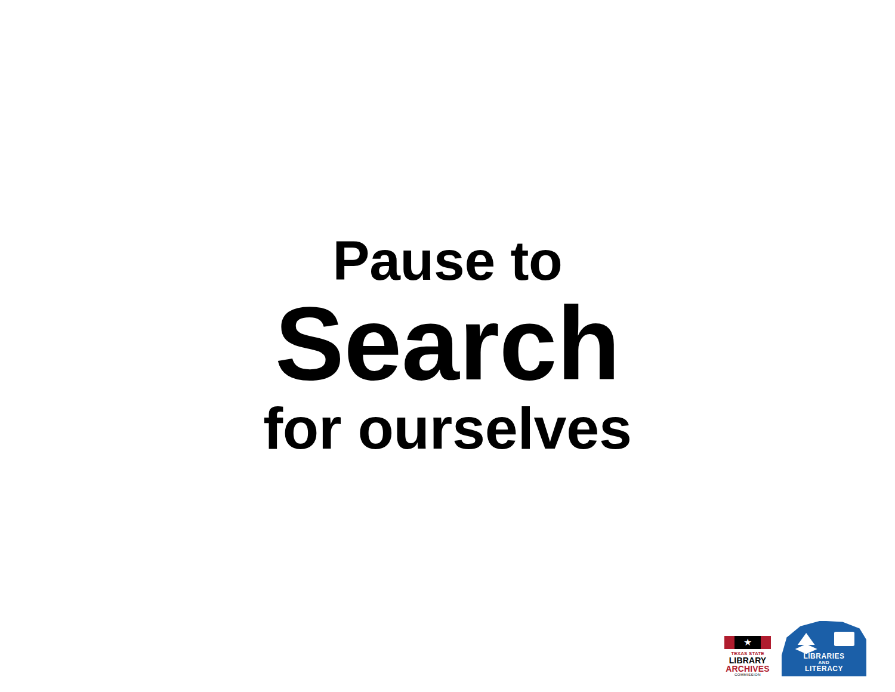Pause to Search for ourselves
★
TEXAS STATE LIBRARY ARCHIVES COMMISSION
LIBRARIES AND LITERACY